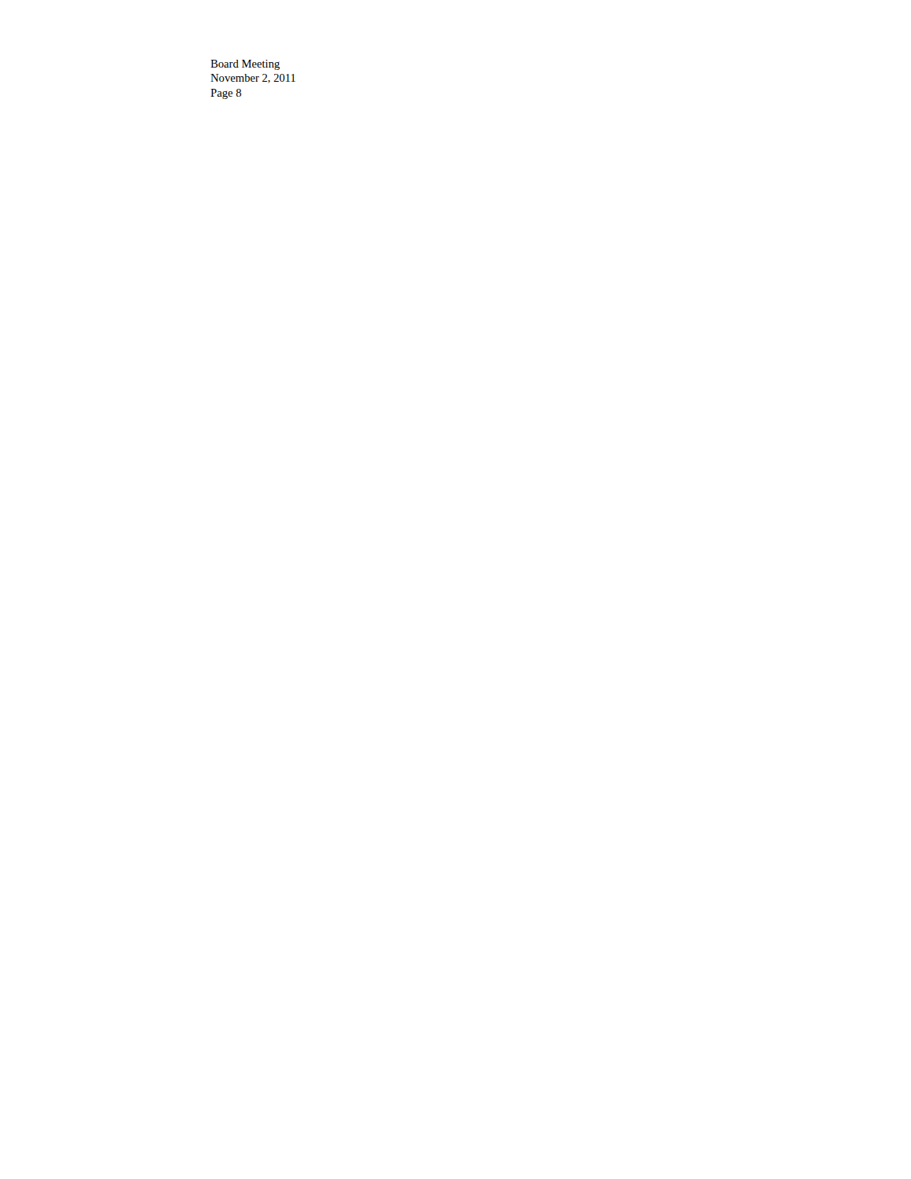Board Meeting
November 2, 2011
Page 8